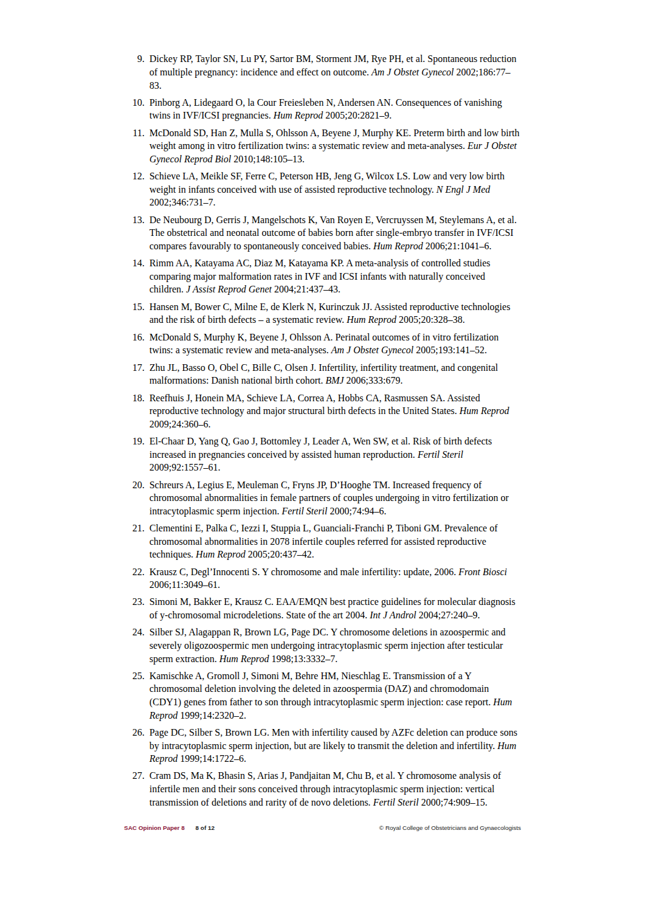9. Dickey RP, Taylor SN, Lu PY, Sartor BM, Storment JM, Rye PH, et al. Spontaneous reduction of multiple pregnancy: incidence and effect on outcome. Am J Obstet Gynecol 2002;186:77–83.
10. Pinborg A, Lidegaard O, la Cour Freiesleben N, Andersen AN. Consequences of vanishing twins in IVF/ICSI pregnancies. Hum Reprod 2005;20:2821–9.
11. McDonald SD, Han Z, Mulla S, Ohlsson A, Beyene J, Murphy KE. Preterm birth and low birth weight among in vitro fertilization twins: a systematic review and meta-analyses. Eur J Obstet Gynecol Reprod Biol 2010;148:105–13.
12. Schieve LA, Meikle SF, Ferre C, Peterson HB, Jeng G, Wilcox LS. Low and very low birth weight in infants conceived with use of assisted reproductive technology. N Engl J Med 2002;346:731–7.
13. De Neubourg D, Gerris J, Mangelschots K, Van Royen E, Vercruyssen M, Steylemans A, et al. The obstetrical and neonatal outcome of babies born after single-embryo transfer in IVF/ICSI compares favourably to spontaneously conceived babies. Hum Reprod 2006;21:1041–6.
14. Rimm AA, Katayama AC, Diaz M, Katayama KP. A meta-analysis of controlled studies comparing major malformation rates in IVF and ICSI infants with naturally conceived children. J Assist Reprod Genet 2004;21:437–43.
15. Hansen M, Bower C, Milne E, de Klerk N, Kurinczuk JJ. Assisted reproductive technologies and the risk of birth defects – a systematic review. Hum Reprod 2005;20:328–38.
16. McDonald S, Murphy K, Beyene J, Ohlsson A. Perinatal outcomes of in vitro fertilization twins: a systematic review and meta-analyses. Am J Obstet Gynecol 2005;193:141–52.
17. Zhu JL, Basso O, Obel C, Bille C, Olsen J. Infertility, infertility treatment, and congenital malformations: Danish national birth cohort. BMJ 2006;333:679.
18. Reefhuis J, Honein MA, Schieve LA, Correa A, Hobbs CA, Rasmussen SA. Assisted reproductive technology and major structural birth defects in the United States. Hum Reprod 2009;24:360–6.
19. El-Chaar D, Yang Q, Gao J, Bottomley J, Leader A, Wen SW, et al. Risk of birth defects increased in pregnancies conceived by assisted human reproduction. Fertil Steril 2009;92:1557–61.
20. Schreurs A, Legius E, Meuleman C, Fryns JP, D’Hooghe TM. Increased frequency of chromosomal abnormalities in female partners of couples undergoing in vitro fertilization or intracytoplasmic sperm injection. Fertil Steril 2000;74:94–6.
21. Clementini E, Palka C, Iezzi I, Stuppia L, Guanciali-Franchi P, Tiboni GM. Prevalence of chromosomal abnormalities in 2078 infertile couples referred for assisted reproductive techniques. Hum Reprod 2005;20:437–42.
22. Krausz C, Degl’Innocenti S. Y chromosome and male infertility: update, 2006. Front Biosci 2006;11:3049–61.
23. Simoni M, Bakker E, Krausz C. EAA/EMQN best practice guidelines for molecular diagnosis of y-chromosomal microdeletions. State of the art 2004. Int J Androl 2004;27:240–9.
24. Silber SJ, Alagappan R, Brown LG, Page DC. Y chromosome deletions in azoospermic and severely oligozoospermic men undergoing intracytoplasmic sperm injection after testicular sperm extraction. Hum Reprod 1998;13:3332–7.
25. Kamischke A, Gromoll J, Simoni M, Behre HM, Nieschlag E. Transmission of a Y chromosomal deletion involving the deleted in azoospermia (DAZ) and chromodomain (CDY1) genes from father to son through intracytoplasmic sperm injection: case report. Hum Reprod 1999;14:2320–2.
26. Page DC, Silber S, Brown LG. Men with infertility caused by AZFc deletion can produce sons by intracytoplasmic sperm injection, but are likely to transmit the deletion and infertility. Hum Reprod 1999;14:1722–6.
27. Cram DS, Ma K, Bhasin S, Arias J, Pandjaitan M, Chu B, et al. Y chromosome analysis of infertile men and their sons conceived through intracytoplasmic sperm injection: vertical transmission of deletions and rarity of de novo deletions. Fertil Steril 2000;74:909–15.
SAC Opinion Paper 8 8 of 12 © Royal College of Obstetricians and Gynaecologists